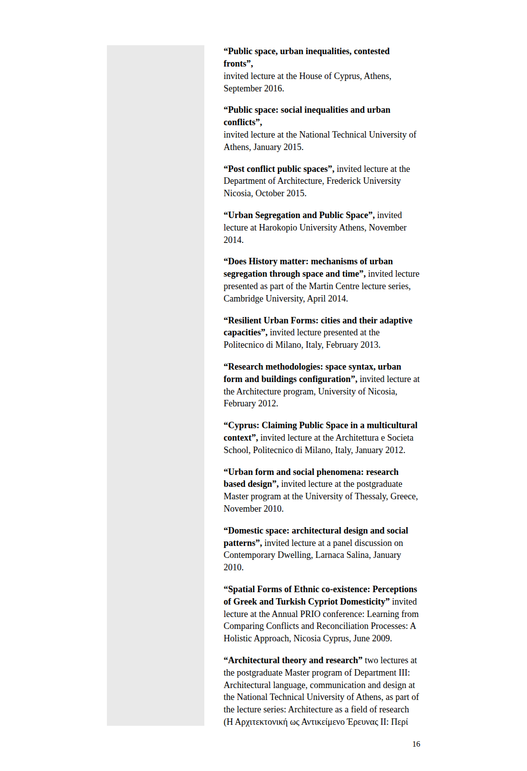“Public space, urban inequalities, contested fronts”,
invited lecture at the House of Cyprus, Athens, September 2016.
“Public space: social inequalities and urban conflicts”,
invited lecture at the National Technical University of Athens, January 2015.
“Post conflict public spaces”, invited lecture at the Department of Architecture, Frederick University Nicosia, October 2015.
“Urban Segregation and Public Space”, invited lecture at Harokopio University Athens, November 2014.
“Does History matter: mechanisms of urban segregation through space and time”, invited lecture presented as part of the Martin Centre lecture series, Cambridge University, April 2014.
“Resilient Urban Forms: cities and their adaptive capacities”, invited lecture presented at the Politecnico di Milano, Italy, February 2013.
“Research methodologies: space syntax, urban form and buildings configuration”, invited lecture at the Architecture program, University of Nicosia, February 2012.
“Cyprus: Claiming Public Space in a multicultural context”, invited lecture at the Architettura e Societa School, Politecnico di Milano, Italy, January 2012.
“Urban form and social phenomena: research based design”, invited lecture at the postgraduate Master program at the University of Thessaly, Greece, November 2010.
“Domestic space: architectural design and social patterns”, invited lecture at a panel discussion on Contemporary Dwelling, Larnaca Salina, January 2010.
“Spatial Forms of Ethnic co-existence: Perceptions of Greek and Turkish Cypriot Domesticity” invited lecture at the Annual PRIO conference: Learning from Comparing Conflicts and Reconciliation Processes: A Holistic Approach, Nicosia Cyprus, June 2009.
“Architectural theory and research” two lectures at the postgraduate Master program of Department III: Architectural language, communication and design at the National Technical University of Athens, as part of the lecture series: Architecture as a field of research (Η Αρχιτεκτονική ως Αντικείμενο Έρευνας ΙΙ: Περί
16